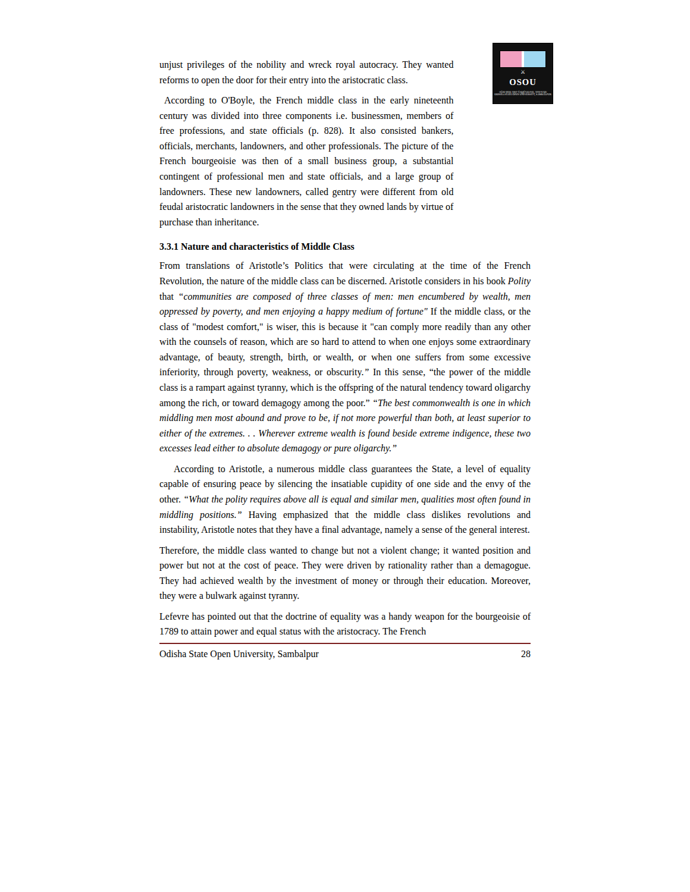⚔
OSOU
ଓଡ଼ିଶା ରାଜ୍ୟ ମୁକ୍ତ ବିଶ୍ୱବିଦ୍ୟାଳୟ, ସମ୍ବଲପୁର
ODISHA STATE OPEN UNIVERSITY, SAMBALPUR
unjust privileges of the nobility and wreck royal autocracy. They wanted reforms to open the door for their entry into the aristocratic class.
According to O'Boyle, the French middle class in the early nineteenth century was divided into three components i.e. businessmen, members of free professions, and state officials (p. 828). It also consisted bankers, officials, merchants, landowners, and other professionals. The picture of the French bourgeoisie was then of a small business group, a substantial contingent of professional men and state officials, and a large group of landowners. These new landowners, called gentry were different from old feudal aristocratic landowners in the sense that they owned lands by virtue of purchase than inheritance.
3.3.1 Nature and characteristics of Middle Class
From translations of Aristotle’s Politics that were circulating at the time of the French Revolution, the nature of the middle class can be discerned. Aristotle considers in his book Polity that “communities are composed of three classes of men: men encumbered by wealth, men oppressed by poverty, and men enjoying a happy medium of fortune" If the middle class, or the class of "modest comfort," is wiser, this is because it "can comply more readily than any other with the counsels of reason, which are so hard to attend to when one enjoys some extraordinary advantage, of beauty, strength, birth, or wealth, or when one suffers from some excessive inferiority, through poverty, weakness, or obscurity.” In this sense, “the power of the middle class is a rampart against tyranny, which is the offspring of the natural tendency toward oligarchy among the rich, or toward demagogy among the poor.” “The best commonwealth is one in which middling men most abound and prove to be, if not more powerful than both, at least superior to either of the extremes. . . Wherever extreme wealth is found beside extreme indigence, these two excesses lead either to absolute demagogy or pure oligarchy.”
According to Aristotle, a numerous middle class guarantees the State, a level of equality capable of ensuring peace by silencing the insatiable cupidity of one side and the envy of the other. “What the polity requires above all is equal and similar men, qualities most often found in middling positions.” Having emphasized that the middle class dislikes revolutions and instability, Aristotle notes that they have a final advantage, namely a sense of the general interest.
Therefore, the middle class wanted to change but not a violent change; it wanted position and power but not at the cost of peace. They were driven by rationality rather than a demagogue. They had achieved wealth by the investment of money or through their education. Moreover, they were a bulwark against tyranny.
Lefevre has pointed out that the doctrine of equality was a handy weapon for the bourgeoisie of 1789 to attain power and equal status with the aristocracy. The French
Odisha State Open University, Sambalpur 28